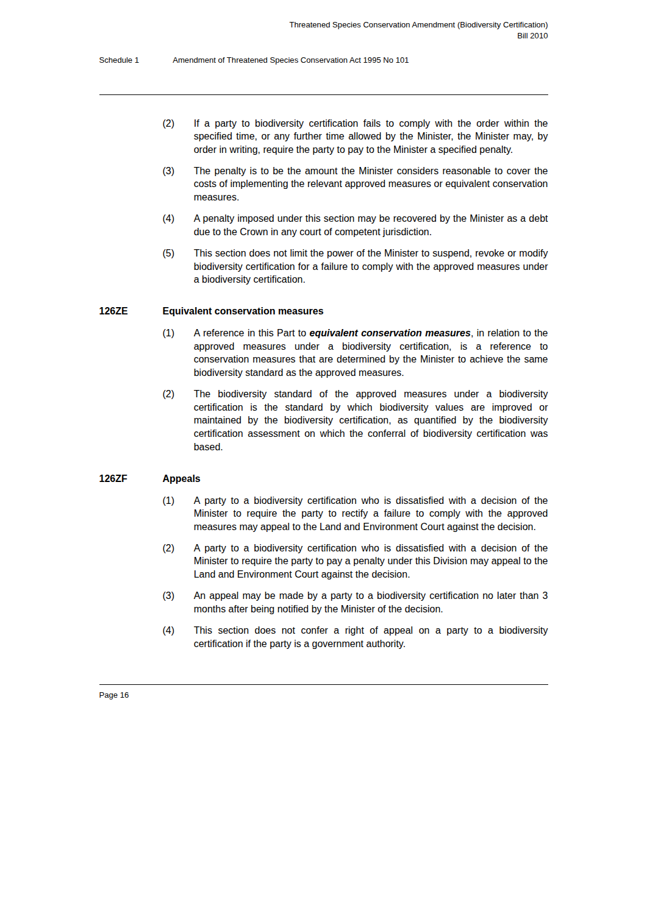Threatened Species Conservation Amendment (Biodiversity Certification)
Bill 2010
Schedule 1 Amendment of Threatened Species Conservation Act 1995 No 101
(2) If a party to biodiversity certification fails to comply with the order within the specified time, or any further time allowed by the Minister, the Minister may, by order in writing, require the party to pay to the Minister a specified penalty.
(3) The penalty is to be the amount the Minister considers reasonable to cover the costs of implementing the relevant approved measures or equivalent conservation measures.
(4) A penalty imposed under this section may be recovered by the Minister as a debt due to the Crown in any court of competent jurisdiction.
(5) This section does not limit the power of the Minister to suspend, revoke or modify biodiversity certification for a failure to comply with the approved measures under a biodiversity certification.
126ZE Equivalent conservation measures
(1) A reference in this Part to equivalent conservation measures, in relation to the approved measures under a biodiversity certification, is a reference to conservation measures that are determined by the Minister to achieve the same biodiversity standard as the approved measures.
(2) The biodiversity standard of the approved measures under a biodiversity certification is the standard by which biodiversity values are improved or maintained by the biodiversity certification, as quantified by the biodiversity certification assessment on which the conferral of biodiversity certification was based.
126ZF Appeals
(1) A party to a biodiversity certification who is dissatisfied with a decision of the Minister to require the party to rectify a failure to comply with the approved measures may appeal to the Land and Environment Court against the decision.
(2) A party to a biodiversity certification who is dissatisfied with a decision of the Minister to require the party to pay a penalty under this Division may appeal to the Land and Environment Court against the decision.
(3) An appeal may be made by a party to a biodiversity certification no later than 3 months after being notified by the Minister of the decision.
(4) This section does not confer a right of appeal on a party to a biodiversity certification if the party is a government authority.
Page 16